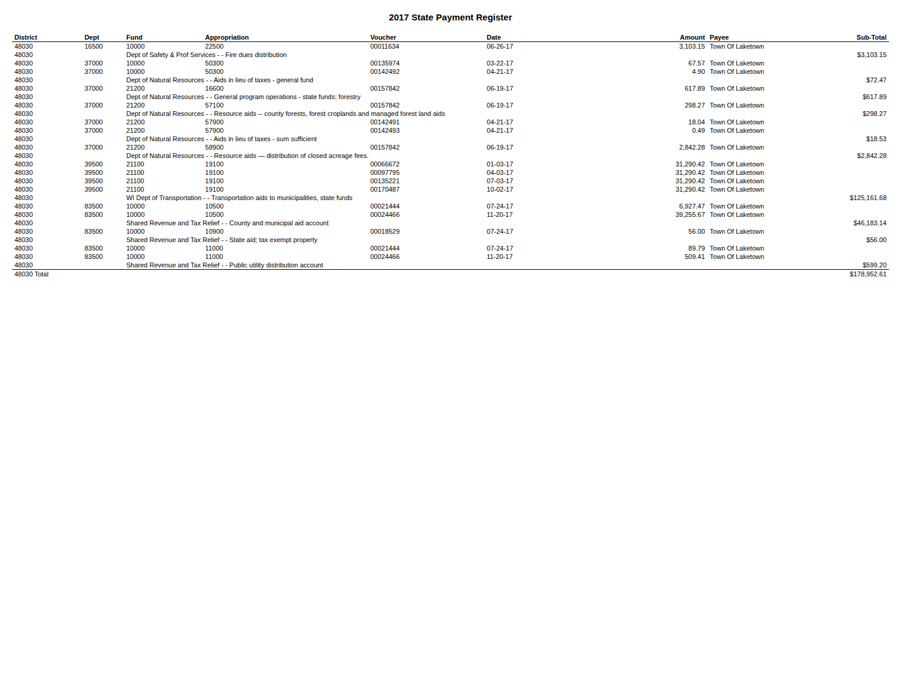2017 State Payment Register
| District | Dept | Fund | Appropriation | Voucher | Date | Amount | Payee | Sub-Total |
| --- | --- | --- | --- | --- | --- | --- | --- | --- |
| 48030 | 16500 | 10000 | 22500 | 00011634 | 06-26-17 | 3,103.15 | Town Of Laketown | |
| 48030 | | Dept of Safety & Prof Services - - Fire dues distribution | | $3,103.15 |
| 48030 | 37000 | 10000 | 50300 | 00135974 | 03-22-17 | 67.57 | Town Of Laketown | |
| 48030 | 37000 | 10000 | 50300 | 00142492 | 04-21-17 | 4.90 | Town Of Laketown | |
| 48030 | | Dept of Natural Resources - - Aids in lieu of taxes - general fund | | $72.47 |
| 48030 | 37000 | 21200 | 16600 | 00157842 | 06-19-17 | 617.89 | Town Of Laketown | |
| 48030 | | Dept of Natural Resources - - General program operations - state funds; forestry | | $617.89 |
| 48030 | 37000 | 21200 | 57100 | 00157842 | 06-19-17 | 298.27 | Town Of Laketown | |
| 48030 | | Dept of Natural Resources - - Resource aids -- county forests, forest croplands and managed forest land aids | | $298.27 |
| 48030 | 37000 | 21200 | 57900 | 00142491 | 04-21-17 | 18.04 | Town Of Laketown | |
| 48030 | 37000 | 21200 | 57900 | 00142493 | 04-21-17 | 0.49 | Town Of Laketown | |
| 48030 | | Dept of Natural Resources - - Aids in lieu of taxes - sum sufficient | | $18.53 |
| 48030 | 37000 | 21200 | 58900 | 00157842 | 06-19-17 | 2,842.28 | Town Of Laketown | |
| 48030 | | Dept of Natural Resources - - Resource aids — distribution of closed acreage fees. | | $2,842.28 |
| 48030 | 39500 | 21100 | 19100 | 00066672 | 01-03-17 | 31,290.42 | Town Of Laketown | |
| 48030 | 39500 | 21100 | 19100 | 00097795 | 04-03-17 | 31,290.42 | Town Of Laketown | |
| 48030 | 39500 | 21100 | 19100 | 00135221 | 07-03-17 | 31,290.42 | Town Of Laketown | |
| 48030 | 39500 | 21100 | 19100 | 00170487 | 10-02-17 | 31,290.42 | Town Of Laketown | |
| 48030 | | WI Dept of Transportation - - Transportation aids to municipalities, state funds | | $125,161.68 |
| 48030 | 83500 | 10000 | 10500 | 00021444 | 07-24-17 | 6,927.47 | Town Of Laketown | |
| 48030 | 83500 | 10000 | 10500 | 00024466 | 11-20-17 | 39,255.67 | Town Of Laketown | |
| 48030 | | Shared Revenue and Tax Relief - - County and municipal aid account | | $46,183.14 |
| 48030 | 83500 | 10000 | 10900 | 00018529 | 07-24-17 | 56.00 | Town Of Laketown | |
| 48030 | | Shared Revenue and Tax Relief - - State aid; tax exempt property | | $56.00 |
| 48030 | 83500 | 10000 | 11000 | 00021444 | 07-24-17 | 89.79 | Town Of Laketown | |
| 48030 | 83500 | 10000 | 11000 | 00024466 | 11-20-17 | 509.41 | Town Of Laketown | |
| 48030 | | Shared Revenue and Tax Relief - - Public utility distribution account | | $599.20 |
| 48030 Total | | | | | | | | $178,952.61 |